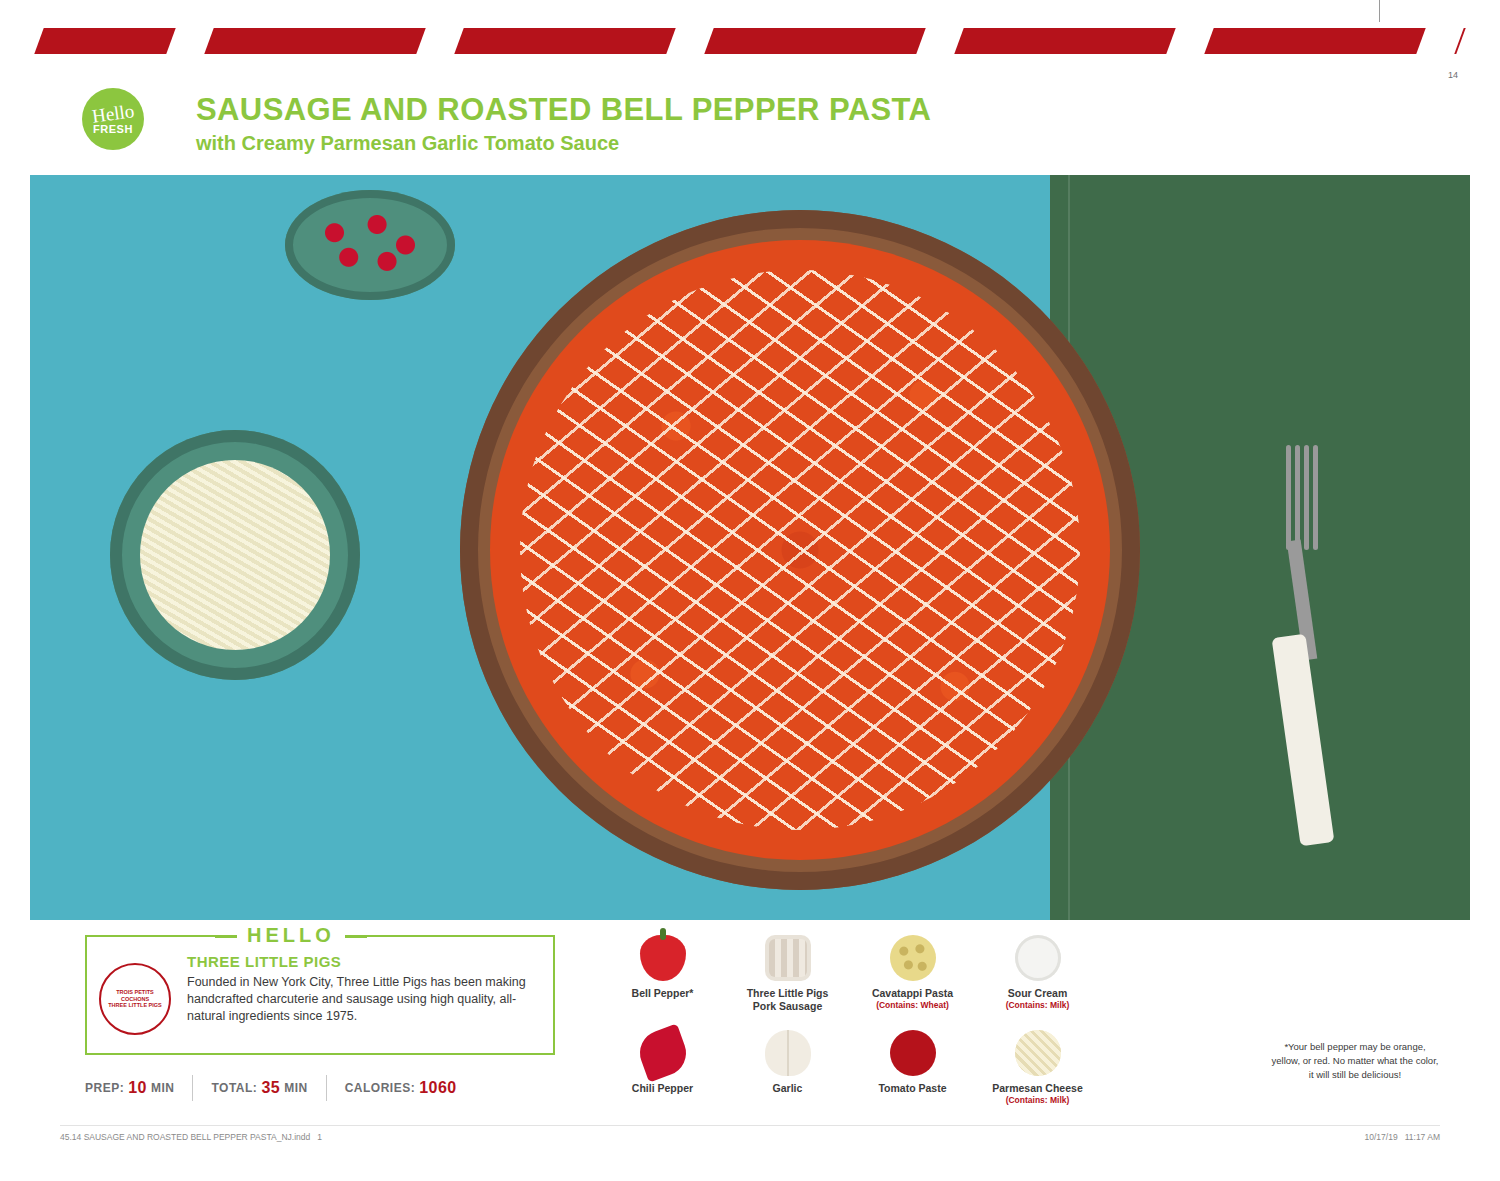14
Hello FRESH
Sausage and Roasted Bell Pepper Pasta
with Creamy Parmesan Garlic Tomato Sauce
HELLO
TROIS PETITS COCHONS
THREE LITTLE PIGS
THREE LITTLE PIGS
Founded in New York City, Three Little Pigs has been making handcrafted charcuterie and sausage using high quality, all-natural ingredients since 1975.
PREP: 10 MIN TOTAL: 35 MIN CALORIES: 1060
Bell Pepper*
Three Little Pigs
Pork Sausage
Cavatappi Pasta (Contains: Wheat)
Sour Cream (Contains: Milk)
Chili Pepper
Garlic
Tomato Paste
Parmesan Cheese (Contains: Milk)
*Your bell pepper may be orange, yellow, or red. No matter what the color, it will still be delicious!
45.14 SAUSAGE AND ROASTED BELL PEPPER PASTA_NJ.indd 1 10/17/19 11:17 AM